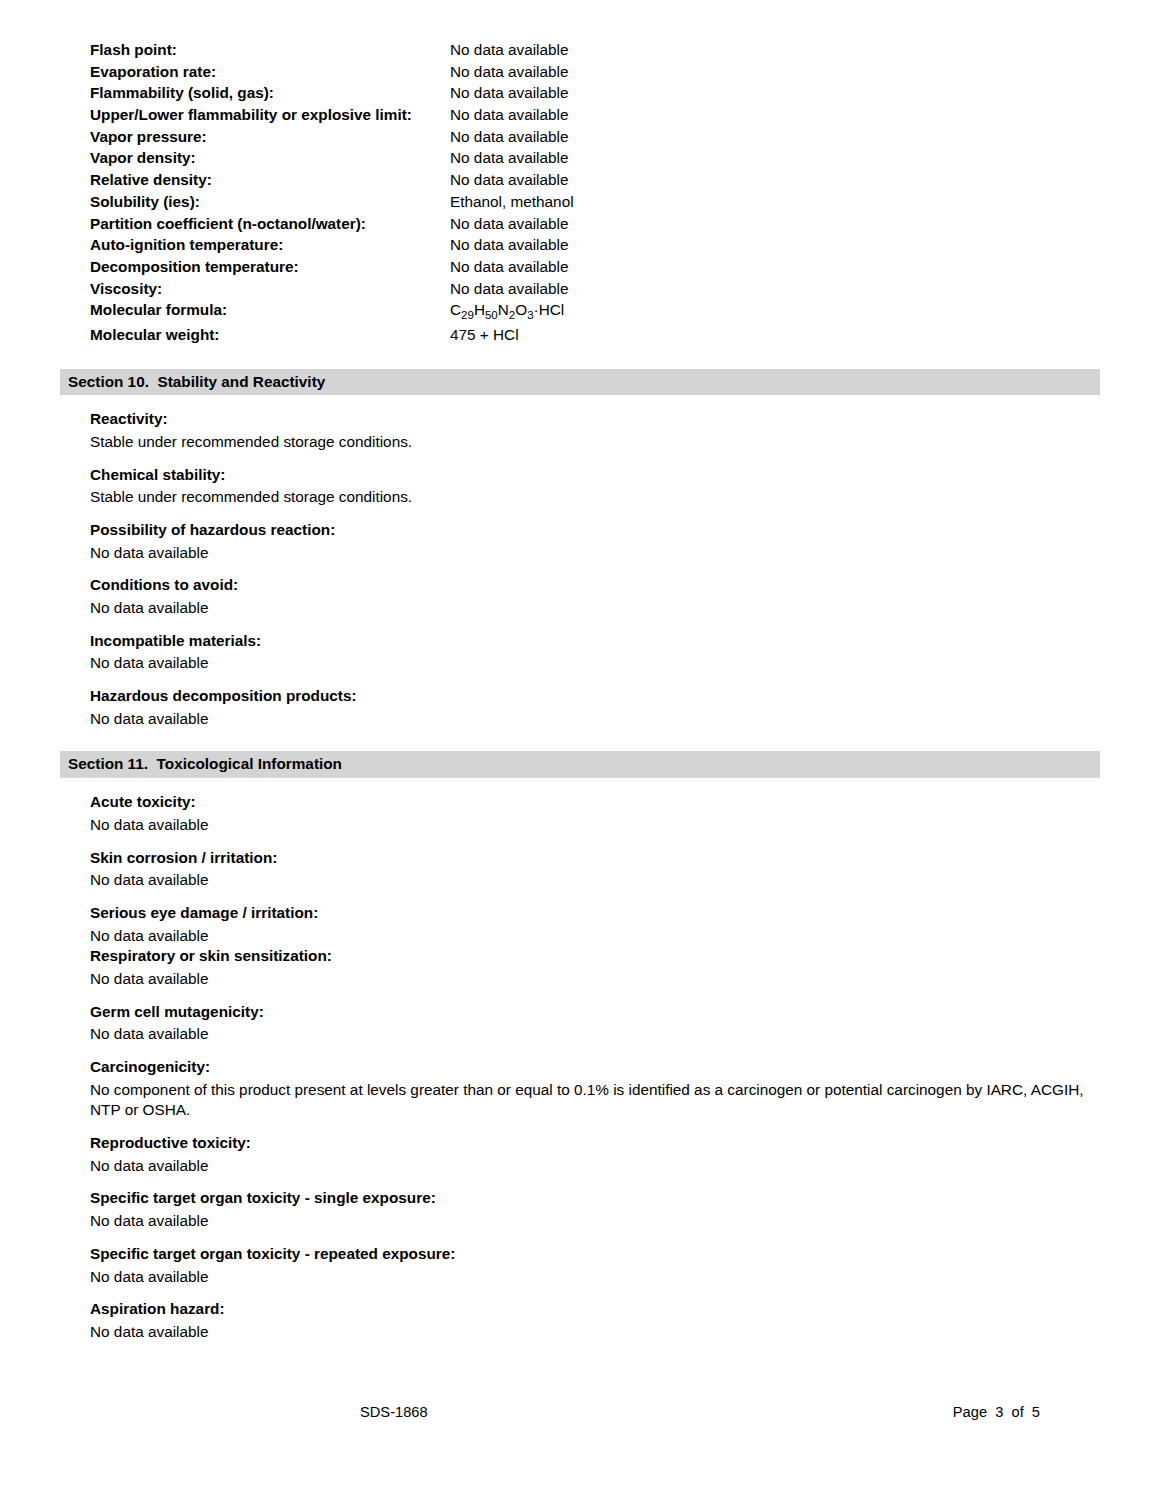| Flash point: | No data available |
| Evaporation rate: | No data available |
| Flammability (solid, gas): | No data available |
| Upper/Lower flammability or explosive limit: | No data available |
| Vapor pressure: | No data available |
| Vapor density: | No data available |
| Relative density: | No data available |
| Solubility (ies): | Ethanol, methanol |
| Partition coefficient (n-octanol/water): | No data available |
| Auto-ignition temperature: | No data available |
| Decomposition temperature: | No data available |
| Viscosity: | No data available |
| Molecular formula: | C 29 H 50 N 2 O 3 ·HCl |
| Molecular weight: | 475 + HCl |
Section 10. Stability and Reactivity
Reactivity:
Stable under recommended storage conditions.
Chemical stability:
Stable under recommended storage conditions.
Possibility of hazardous reaction:
No data available
Conditions to avoid:
No data available
Incompatible materials:
No data available
Hazardous decomposition products:
No data available
Section 11. Toxicological Information
Acute toxicity:
No data available
Skin corrosion / irritation:
No data available
Serious eye damage / irritation:
No data available
Respiratory or skin sensitization:
No data available
Germ cell mutagenicity:
No data available
Carcinogenicity:
No component of this product present at levels greater than or equal to 0.1% is identified as a carcinogen or potential carcinogen by IARC, ACGIH, NTP or OSHA.
Reproductive toxicity:
No data available
Specific target organ toxicity - single exposure:
No data available
Specific target organ toxicity - repeated exposure:
No data available
Aspiration hazard:
No data available
SDS-1868 Page 3 of 5